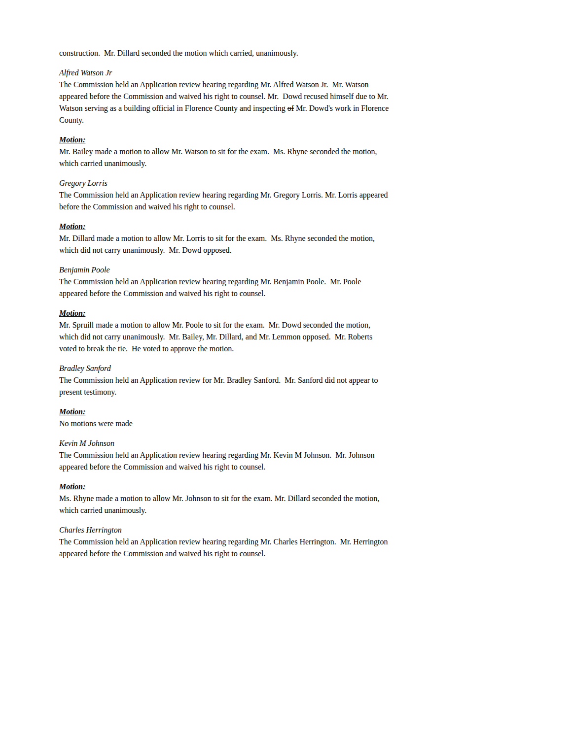construction. Mr. Dillard seconded the motion which carried, unanimously.
Alfred Watson Jr
The Commission held an Application review hearing regarding Mr. Alfred Watson Jr. Mr. Watson appeared before the Commission and waived his right to counsel. Mr. Dowd recused himself due to Mr. Watson serving as a building official in Florence County and inspecting of Mr. Dowd's work in Florence County.
Motion:
Mr. Bailey made a motion to allow Mr. Watson to sit for the exam. Ms. Rhyne seconded the motion, which carried unanimously.
Gregory Lorris
The Commission held an Application review hearing regarding Mr. Gregory Lorris. Mr. Lorris appeared before the Commission and waived his right to counsel.
Motion:
Mr. Dillard made a motion to allow Mr. Lorris to sit for the exam. Ms. Rhyne seconded the motion, which did not carry unanimously. Mr. Dowd opposed.
Benjamin Poole
The Commission held an Application review hearing regarding Mr. Benjamin Poole. Mr. Poole appeared before the Commission and waived his right to counsel.
Motion:
Mr. Spruill made a motion to allow Mr. Poole to sit for the exam. Mr. Dowd seconded the motion, which did not carry unanimously. Mr. Bailey, Mr. Dillard, and Mr. Lemmon opposed. Mr. Roberts voted to break the tie. He voted to approve the motion.
Bradley Sanford
The Commission held an Application review for Mr. Bradley Sanford. Mr. Sanford did not appear to present testimony.
Motion:
No motions were made
Kevin M Johnson
The Commission held an Application review hearing regarding Mr. Kevin M Johnson. Mr. Johnson appeared before the Commission and waived his right to counsel.
Motion:
Ms. Rhyne made a motion to allow Mr. Johnson to sit for the exam. Mr. Dillard seconded the motion, which carried unanimously.
Charles Herrington
The Commission held an Application review hearing regarding Mr. Charles Herrington. Mr. Herrington appeared before the Commission and waived his right to counsel.